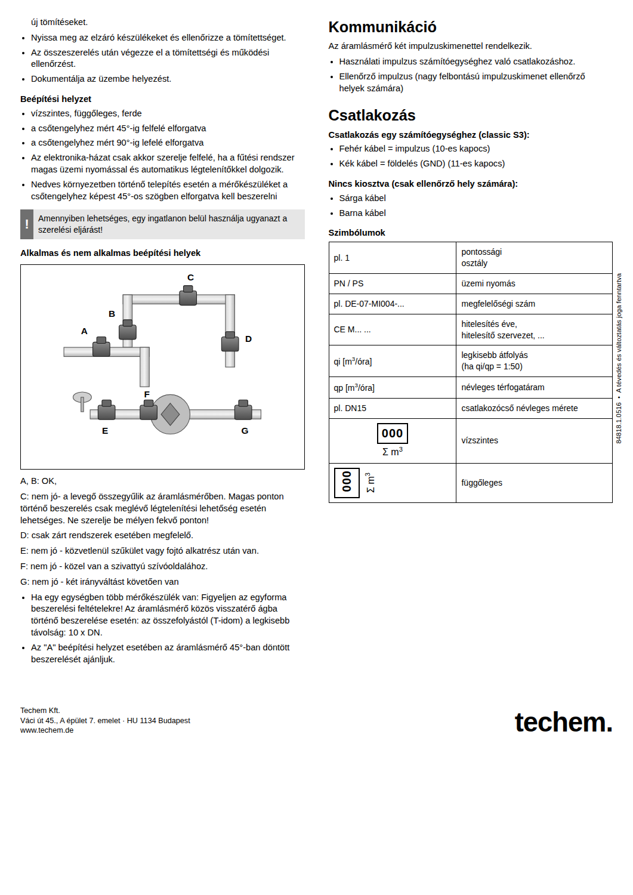új tömítéseket.
Nyissa meg az elzáró készülékeket és ellenőrizze a tömítettséget.
Az összeszerelés után végezze el a tömítettségi és működési ellenőrzést.
Dokumentálja az üzembe helyezést.
Beépítési helyzet
vízszintes, függőleges, ferde
a csőtengelyhez mért 45°-ig felfelé elforgatva
a csőtengelyhez mért 90°-ig lefelé elforgatva
Az elektronika-házat csak akkor szerelje felfelé, ha a fűtési rendszer magas üzemi nyomással és automatikus légtelenítőkkel dolgozik.
Nedves környezetben történő telepítés esetén a mérőkészüléket a csőtengelyhez képest 45°-os szögben elforgatva kell beszerelni
!
Amennyiben lehetséges, egy ingatlanon belül használja ugyanazt a szerelési eljárást!
Alkalmas és nem alkalmas beépítési helyek
C B A D E F G
A, B: OK,
C: nem jó- a levegő összegyűlik az áramlásmérőben. Magas ponton történő beszerelés csak meglévő légtelenítési lehetőség esetén lehetséges. Ne szerelje be mélyen fekvő ponton!
D: csak zárt rendszerek esetében megfelelő.
E: nem jó - közvetlenül szűkület vagy fojtó alkatrész után van.
F: nem jó - közel van a szivattyú szívóoldalához.
G: nem jó - két irányváltást követően van
Ha egy egységben több mérőkészülék van: Figyeljen az egyforma beszerelési feltételekre! Az áramlásmérő közös visszatérő ágba történő beszerelése esetén: az összefolyástól (T-idom) a legkisebb távolság: 10 x DN.
Az "A" beépítési helyzet esetében az áramlásmérő 45°-ban döntött beszerelését ajánljuk.
Kommunikáció
Az áramlásmérő két impulzuskimenettel rendelkezik.
Használati impulzus számítóegységhez való csatlakozáshoz.
Ellenőrző impulzus (nagy felbontású impulzuskimenet ellenőrző helyek számára)
Csatlakozás
Csatlakozás egy számítóegységhez (classic S3):
Fehér kábel = impulzus (10-es kapocs)
Kék kábel = földelés (GND) (11-es kapocs)
Nincs kiosztva (csak ellenőrző hely számára):
Sárga kábel
Barna kábel
Szimbólumok
| pl. 1 | pontossági osztály |
| PN / PS | üzemi nyomás |
| pl. DE-07-MI004-... | megfelelőségi szám |
| CE M... ... | hitelesítés éve, hitelesítő szervezet, ... |
| qi [m 3 /óra] | legkisebb átfolyás (ha qi/qp = 1:50) |
| qp [m 3 /óra] | névleges térfogatáram |
| pl. DN15 | csatlakozócső névleges mérete |
| 000 Σ m 3 | vízszintes |
| 000 Σ m 3 | függőleges |
84818.1.0516 • A tévedés és változtatás joga fenntartva
Techem Kft.
Váci út 45., A épület 7. emelet · HU 1134 Budapest
www.techem.de
techem.